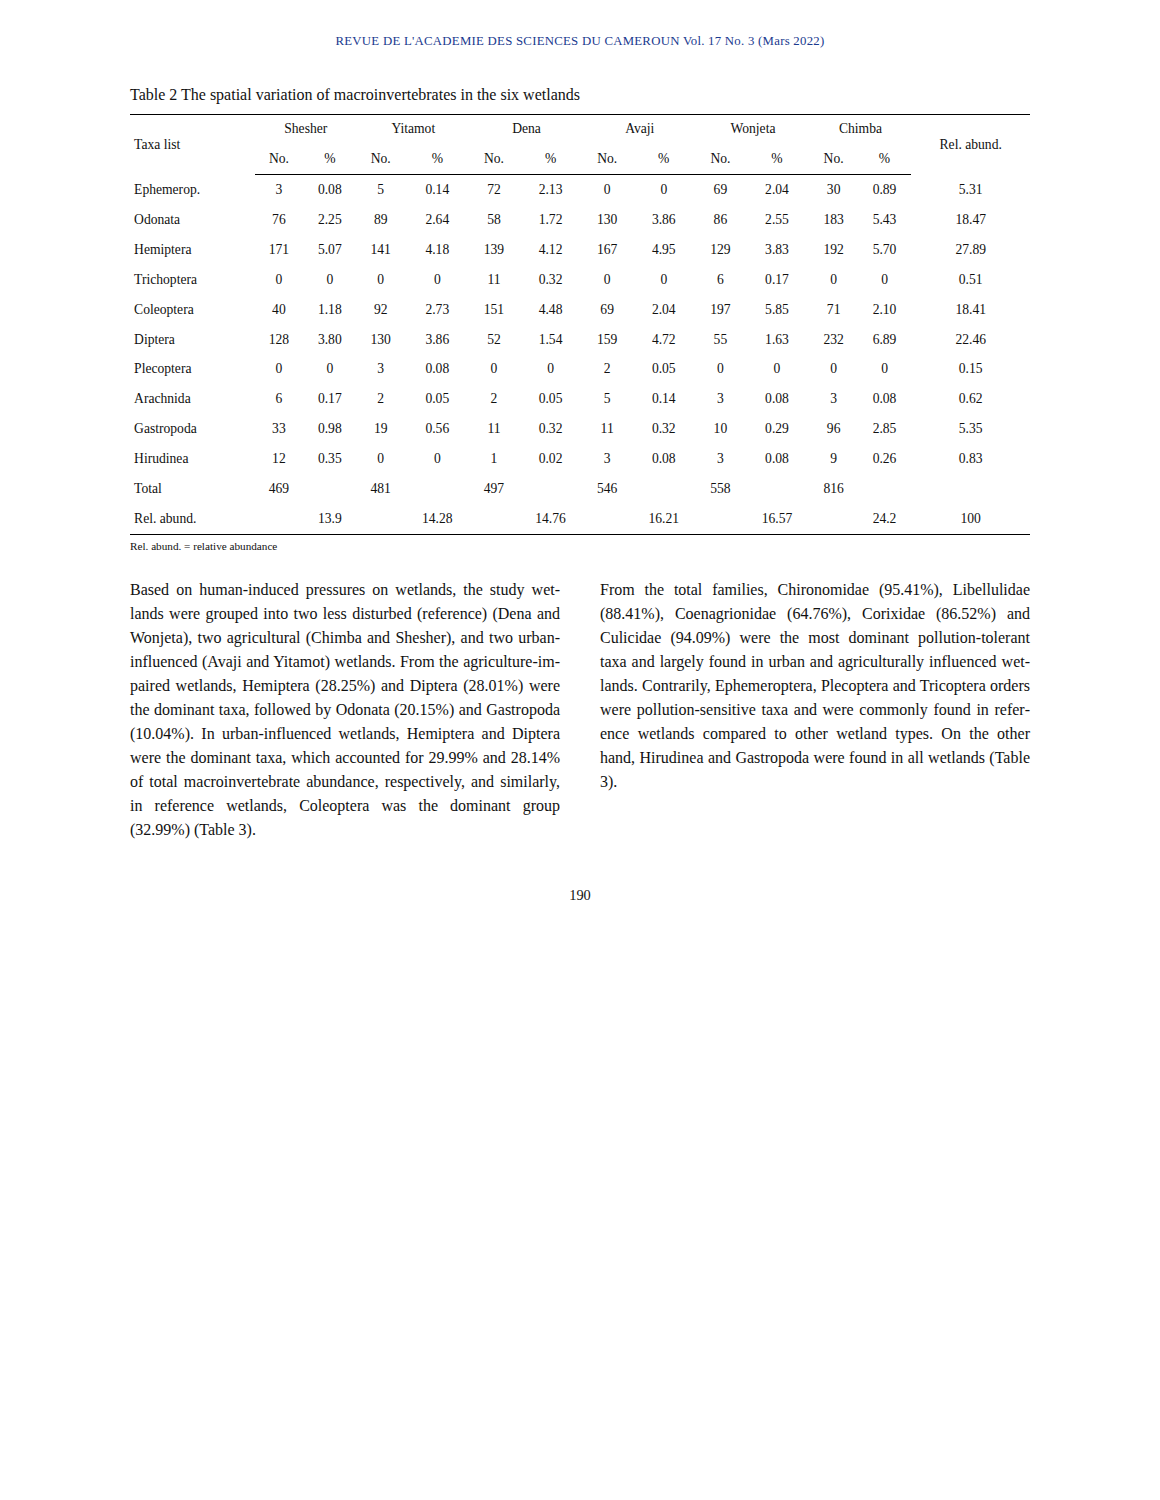REVUE DE L'ACADEMIE DES SCIENCES DU CAMEROUN Vol. 17 No. 3 (Mars 2022)
Table 2 The spatial variation of macroinvertebrates in the six wetlands
| Taxa list | Shesher | Yitamot | Dena | Avaji | Wonjeta | Chimba | Rel. abund. |
| --- | --- | --- | --- | --- | --- | --- | --- |
| No. | % | No. | % | No. | % | No. | % | No. | % | No. | % |
| Ephemerop. | 3 | 0.08 | 5 | 0.14 | 72 | 2.13 | 0 | 0 | 69 | 2.04 | 30 | 0.89 | 5.31 |
| Odonata | 76 | 2.25 | 89 | 2.64 | 58 | 1.72 | 130 | 3.86 | 86 | 2.55 | 183 | 5.43 | 18.47 |
| Hemiptera | 171 | 5.07 | 141 | 4.18 | 139 | 4.12 | 167 | 4.95 | 129 | 3.83 | 192 | 5.70 | 27.89 |
| Trichoptera | 0 | 0 | 0 | 0 | 11 | 0.32 | 0 | 0 | 6 | 0.17 | 0 | 0 | 0.51 |
| Coleoptera | 40 | 1.18 | 92 | 2.73 | 151 | 4.48 | 69 | 2.04 | 197 | 5.85 | 71 | 2.10 | 18.41 |
| Diptera | 128 | 3.80 | 130 | 3.86 | 52 | 1.54 | 159 | 4.72 | 55 | 1.63 | 232 | 6.89 | 22.46 |
| Plecoptera | 0 | 0 | 3 | 0.08 | 0 | 0 | 2 | 0.05 | 0 | 0 | 0 | 0 | 0.15 |
| Arachnida | 6 | 0.17 | 2 | 0.05 | 2 | 0.05 | 5 | 0.14 | 3 | 0.08 | 3 | 0.08 | 0.62 |
| Gastropoda | 33 | 0.98 | 19 | 0.56 | 11 | 0.32 | 11 | 0.32 | 10 | 0.29 | 96 | 2.85 | 5.35 |
| Hirudinea | 12 | 0.35 | 0 | 0 | 1 | 0.02 | 3 | 0.08 | 3 | 0.08 | 9 | 0.26 | 0.83 |
| Total | 469 | | 481 | | 497 | | 546 | | 558 | | 816 | | |
| Rel. abund. | | 13.9 | | 14.28 | | 14.76 | | 16.21 | | 16.57 | | 24.2 | 100 |
Rel. abund. = relative abundance
Based on human-induced pressures on wetlands, the study wetlands were grouped into two less disturbed (reference) (Dena and Wonjeta), two agricultural (Chimba and Shesher), and two urban-influenced (Avaji and Yitamot) wetlands. From the agriculture-impaired wetlands, Hemiptera (28.25%) and Diptera (28.01%) were the dominant taxa, followed by Odonata (20.15%) and Gastropoda (10.04%). In urban-influenced wetlands, Hemiptera and Diptera were the dominant taxa, which accounted for 29.99% and 28.14% of total macroinvertebrate abundance, respectively, and similarly, in reference wetlands, Coleoptera was the dominant group (32.99%) (Table 3).
From the total families, Chironomidae (95.41%), Libellulidae (88.41%), Coenagrionidae (64.76%), Corixidae (86.52%) and Culicidae (94.09%) were the most dominant pollution-tolerant taxa and largely found in urban and agriculturally influenced wetlands. Contrarily, Ephemeroptera, Plecoptera and Tricoptera orders were pollution-sensitive taxa and were commonly found in reference wetlands compared to other wetland types. On the other hand, Hirudinea and Gastropoda were found in all wetlands (Table 3).
190